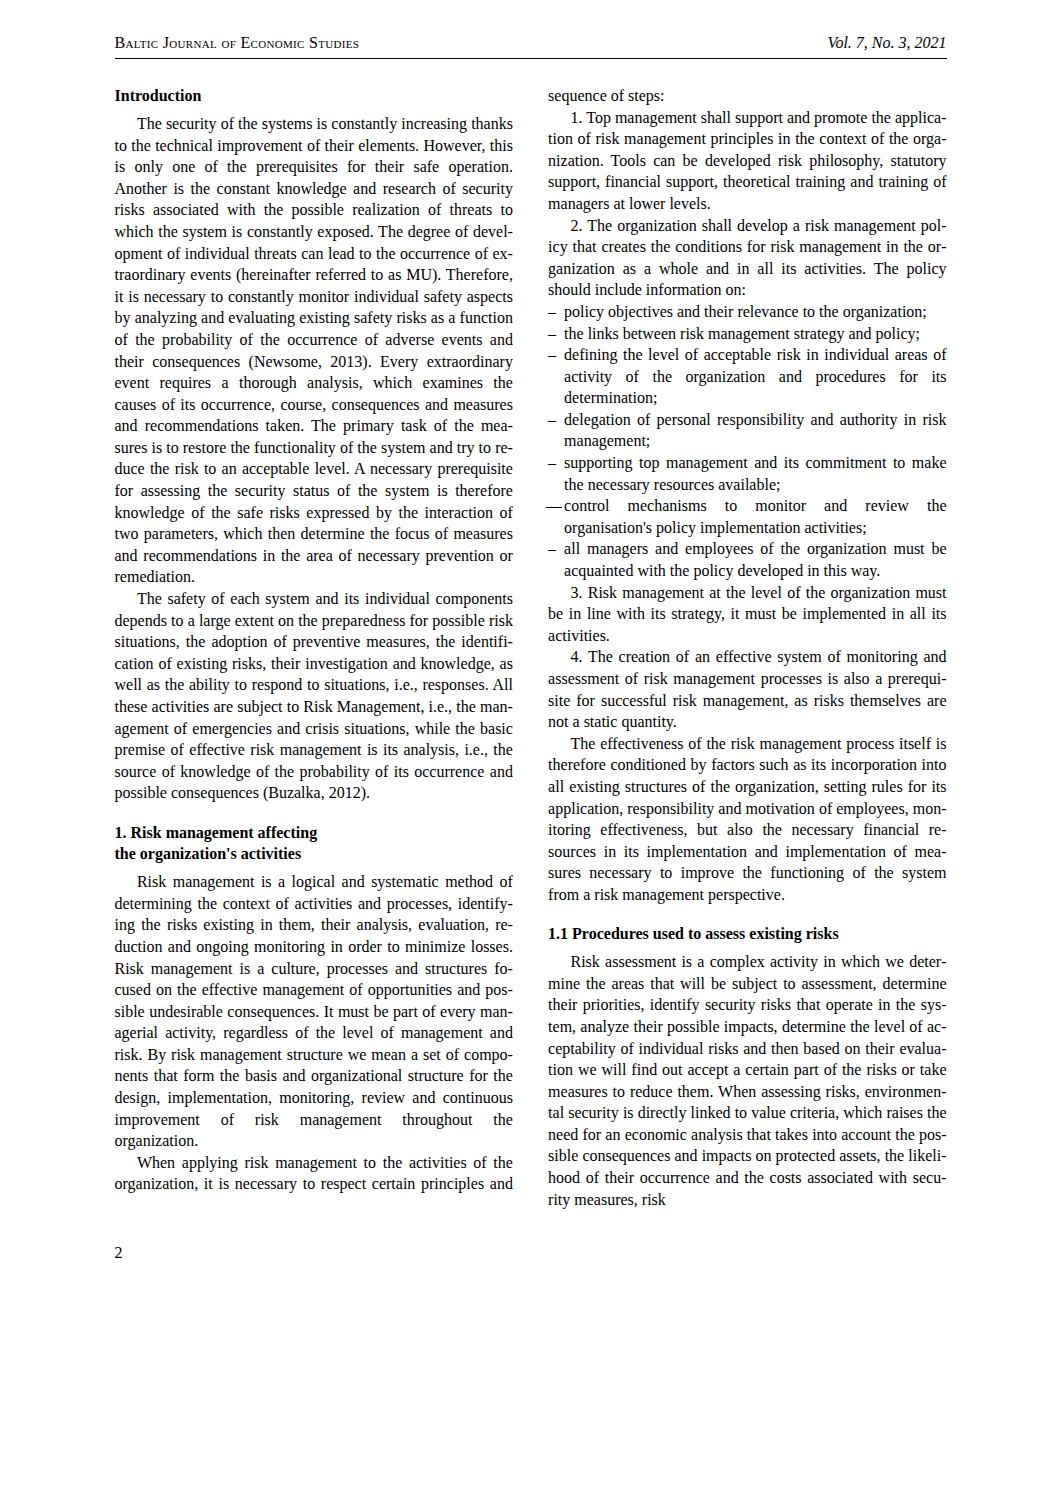Baltic Journal of Economic Studies Vol. 7, No. 3, 2021
Introduction
The security of the systems is constantly increasing thanks to the technical improvement of their elements. However, this is only one of the prerequisites for their safe operation. Another is the constant knowledge and research of security risks associated with the possible realization of threats to which the system is constantly exposed. The degree of development of individual threats can lead to the occurrence of extraordinary events (hereinafter referred to as MU). Therefore, it is necessary to constantly monitor individual safety aspects by analyzing and evaluating existing safety risks as a function of the probability of the occurrence of adverse events and their consequences (Newsome, 2013). Every extraordinary event requires a thorough analysis, which examines the causes of its occurrence, course, consequences and measures and recommendations taken. The primary task of the measures is to restore the functionality of the system and try to reduce the risk to an acceptable level. A necessary prerequisite for assessing the security status of the system is therefore knowledge of the safe risks expressed by the interaction of two parameters, which then determine the focus of measures and recommendations in the area of necessary prevention or remediation.
The safety of each system and its individual components depends to a large extent on the preparedness for possible risk situations, the adoption of preventive measures, the identification of existing risks, their investigation and knowledge, as well as the ability to respond to situations, i.e., responses. All these activities are subject to Risk Management, i.e., the management of emergencies and crisis situations, while the basic premise of effective risk management is its analysis, i.e., the source of knowledge of the probability of its occurrence and possible consequences (Buzalka, 2012).
1. Risk management affecting
the organization's activities
Risk management is a logical and systematic method of determining the context of activities and processes, identifying the risks existing in them, their analysis, evaluation, reduction and ongoing monitoring in order to minimize losses. Risk management is a culture, processes and structures focused on the effective management of opportunities and possible undesirable consequences. It must be part of every managerial activity, regardless of the level of management and risk. By risk management structure we mean a set of components that form the basis and organizational structure for the design, implementation, monitoring, review and continuous improvement of risk management throughout the organization.
When applying risk management to the activities of the organization, it is necessary to respect certain principles and sequence of steps:
1. Top management shall support and promote the application of risk management principles in the context of the organization. Tools can be developed risk philosophy, statutory support, financial support, theoretical training and training of managers at lower levels.
2. The organization shall develop a risk management policy that creates the conditions for risk management in the organization as a whole and in all its activities. The policy should include information on:
policy objectives and their relevance to the organization;
the links between risk management strategy and policy;
defining the level of acceptable risk in individual areas of activity of the organization and procedures for its determination;
delegation of personal responsibility and authority in risk management;
supporting top management and its commitment to make the necessary resources available;
control mechanisms to monitor and review the organisation's policy implementation activities;
all managers and employees of the organization must be acquainted with the policy developed in this way.
3. Risk management at the level of the organization must be in line with its strategy, it must be implemented in all its activities.
4. The creation of an effective system of monitoring and assessment of risk management processes is also a prerequisite for successful risk management, as risks themselves are not a static quantity.
The effectiveness of the risk management process itself is therefore conditioned by factors such as its incorporation into all existing structures of the organization, setting rules for its application, responsibility and motivation of employees, monitoring effectiveness, but also the necessary financial resources in its implementation and implementation of measures necessary to improve the functioning of the system from a risk management perspective.
1.1 Procedures used to assess existing risks
Risk assessment is a complex activity in which we determine the areas that will be subject to assessment, determine their priorities, identify security risks that operate in the system, analyze their possible impacts, determine the level of acceptability of individual risks and then based on their evaluation we will find out accept a certain part of the risks or take measures to reduce them. When assessing risks, environmental security is directly linked to value criteria, which raises the need for an economic analysis that takes into account the possible consequences and impacts on protected assets, the likelihood of their occurrence and the costs associated with security measures, risk
2